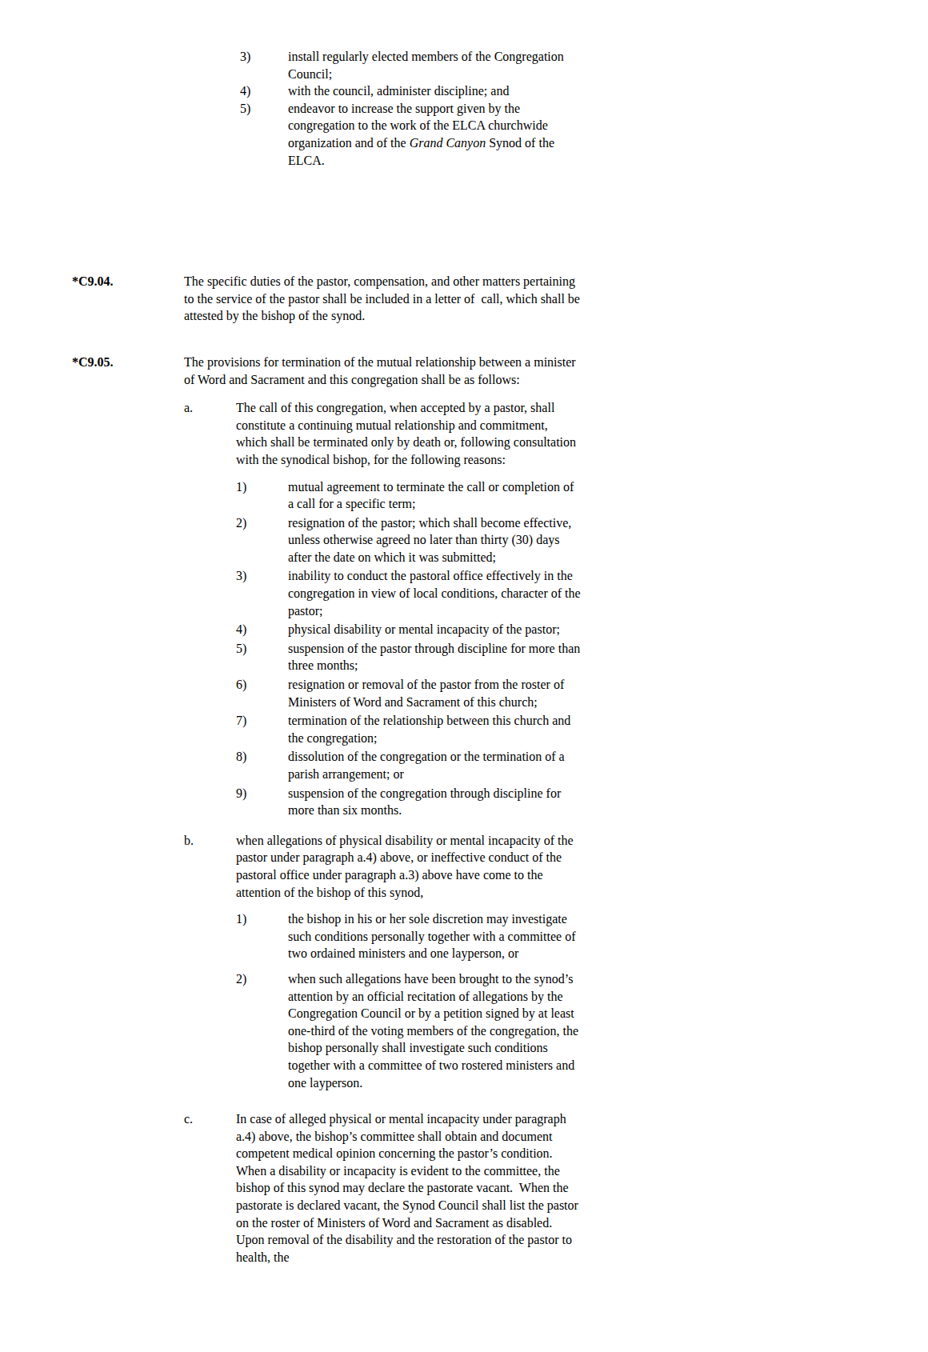3)
install regularly elected members of the Congregation Council;
4)
with the council, administer discipline; and
5)
endeavor to increase the support given by the congregation to the work of the ELCA churchwide organization and of the Grand Canyon Synod of the ELCA.
*C9.04.
The specific duties of the pastor, compensation, and other matters pertaining to the service of the pastor shall be included in a letter of call, which shall be attested by the bishop of the synod.
*C9.05.
The provisions for termination of the mutual relationship between a minister of Word and Sacrament and this congregation shall be as follows:
a.
The call of this congregation, when accepted by a pastor, shall constitute a continuing mutual relationship and commitment, which shall be terminated only by death or, following consultation with the synodical bishop, for the following reasons:
1)
mutual agreement to terminate the call or completion of a call for a specific term;
2)
resignation of the pastor; which shall become effective, unless otherwise agreed no later than thirty (30) days after the date on which it was submitted;
3)
inability to conduct the pastoral office effectively in the congregation in view of local conditions, character of the pastor;
4)
physical disability or mental incapacity of the pastor;
5)
suspension of the pastor through discipline for more than three months;
6)
resignation or removal of the pastor from the roster of Ministers of Word and Sacrament of this church;
7)
termination of the relationship between this church and the congregation;
8)
dissolution of the congregation or the termination of a parish arrangement; or
9)
suspension of the congregation through discipline for more than six months.
b.
when allegations of physical disability or mental incapacity of the pastor under paragraph a.4) above, or ineffective conduct of the pastoral office under paragraph a.3) above have come to the attention of the bishop of this synod,
1)
the bishop in his or her sole discretion may investigate such conditions personally together with a committee of two ordained ministers and one layperson, or
2)
when such allegations have been brought to the synod’s attention by an official recitation of allegations by the Congregation Council or by a petition signed by at least one-third of the voting members of the congregation, the bishop personally shall investigate such conditions together with a committee of two rostered ministers and one layperson.
c.
In case of alleged physical or mental incapacity under paragraph a.4) above, the bishop’s committee shall obtain and document competent medical opinion concerning the pastor’s condition. When a disability or incapacity is evident to the committee, the bishop of this synod may declare the pastorate vacant. When the pastorate is declared vacant, the Synod Council shall list the pastor on the roster of Ministers of Word and Sacrament as disabled. Upon removal of the disability and the restoration of the pastor to health, the